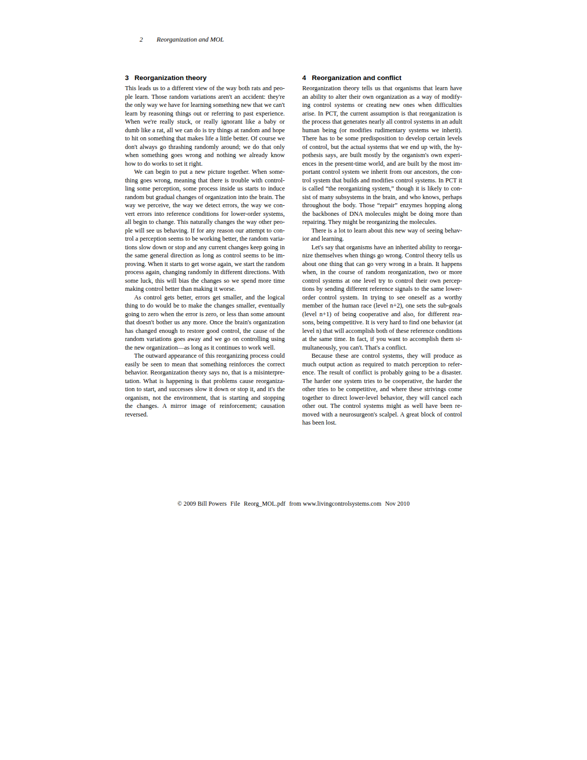2 Reorganization and MOL
3 Reorganization theory
This leads us to a different view of the way both rats and people learn. Those random variations aren't an accident: they're the only way we have for learning something new that we can't learn by reasoning things out or referring to past experience. When we're really stuck, or really ignorant like a baby or dumb like a rat, all we can do is try things at random and hope to hit on something that makes life a little better. Of course we don't always go thrashing randomly around; we do that only when something goes wrong and nothing we already know how to do works to set it right.
We can begin to put a new picture together. When something goes wrong, meaning that there is trouble with controlling some perception, some process inside us starts to induce random but gradual changes of organization into the brain. The way we perceive, the way we detect errors, the way we convert errors into reference conditions for lower-order systems, all begin to change. This naturally changes the way other people will see us behaving. If for any reason our attempt to control a perception seems to be working better, the random variations slow down or stop and any current changes keep going in the same general direction as long as control seems to be improving. When it starts to get worse again, we start the random process again, changing randomly in different directions. With some luck, this will bias the changes so we spend more time making control better than making it worse.
As control gets better, errors get smaller, and the logical thing to do would be to make the changes smaller, eventually going to zero when the error is zero, or less than some amount that doesn't bother us any more. Once the brain's organization has changed enough to restore good control, the cause of the random variations goes away and we go on controlling using the new organization—as long as it continues to work well.
The outward appearance of this reorganizing process could easily be seen to mean that something reinforces the correct behavior. Reorganization theory says no, that is a misinterpretation. What is happening is that problems cause reorganization to start, and successes slow it down or stop it, and it's the organism, not the environment, that is starting and stopping the changes. A mirror image of reinforcement; causation reversed.
4 Reorganization and conflict
Reorganization theory tells us that organisms that learn have an ability to alter their own organization as a way of modifying control systems or creating new ones when difficulties arise. In PCT, the current assumption is that reorganization is the process that generates nearly all control systems in an adult human being (or modifies rudimentary systems we inherit). There has to be some predisposition to develop certain levels of control, but the actual systems that we end up with, the hypothesis says, are built mostly by the organism's own experiences in the present-time world, and are built by the most important control system we inherit from our ancestors, the control system that builds and modifies control systems. In PCT it is called “the reorganizing system,” though it is likely to consist of many subsystems in the brain, and who knows, perhaps throughout the body. Those “repair” enzymes hopping along the backbones of DNA molecules might be doing more than repairing. They might be reorganizing the molecules.
There is a lot to learn about this new way of seeing behavior and learning.
Let's say that organisms have an inherited ability to reorganize themselves when things go wrong. Control theory tells us about one thing that can go very wrong in a brain. It happens when, in the course of random reorganization, two or more control systems at one level try to control their own perceptions by sending different reference signals to the same lower-order control system. In trying to see oneself as a worthy member of the human race (level n+2), one sets the sub-goals (level n+1) of being cooperative and also, for different reasons, being competitive. It is very hard to find one behavior (at level n) that will accomplish both of these reference conditions at the same time. In fact, if you want to accomplish them simultaneously, you can't. That's a conflict.
Because these are control systems, they will produce as much output action as required to match perception to reference. The result of conflict is probably going to be a disaster. The harder one system tries to be cooperative, the harder the other tries to be competitive, and where these strivings come together to direct lower-level behavior, they will cancel each other out. The control systems might as well have been removed with a neurosurgeon's scalpel. A great block of control has been lost.
© 2009 Bill Powers File Reorg_MOL.pdf from www.livingcontrolsystems.com Nov 2010